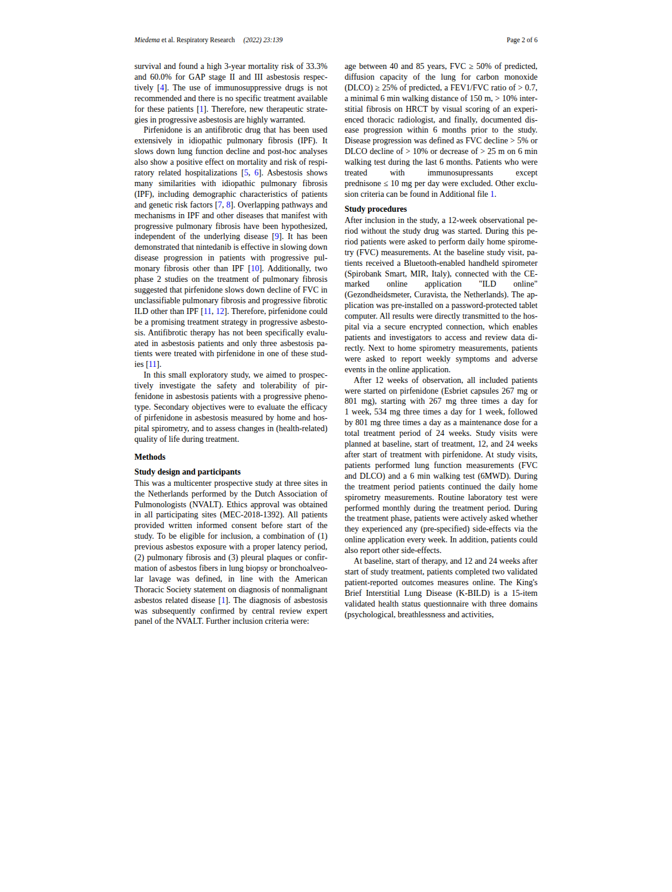Miedema et al. Respiratory Research (2022) 23:139
Page 2 of 6
survival and found a high 3-year mortality risk of 33.3% and 60.0% for GAP stage II and III asbestosis respectively [4]. The use of immunosuppressive drugs is not recommended and there is no specific treatment available for these patients [1]. Therefore, new therapeutic strategies in progressive asbestosis are highly warranted.
Pirfenidone is an antifibrotic drug that has been used extensively in idiopathic pulmonary fibrosis (IPF). It slows down lung function decline and post-hoc analyses also show a positive effect on mortality and risk of respiratory related hospitalizations [5, 6]. Asbestosis shows many similarities with idiopathic pulmonary fibrosis (IPF), including demographic characteristics of patients and genetic risk factors [7, 8]. Overlapping pathways and mechanisms in IPF and other diseases that manifest with progressive pulmonary fibrosis have been hypothesized, independent of the underlying disease [9]. It has been demonstrated that nintedanib is effective in slowing down disease progression in patients with progressive pulmonary fibrosis other than IPF [10]. Additionally, two phase 2 studies on the treatment of pulmonary fibrosis suggested that pirfenidone slows down decline of FVC in unclassifiable pulmonary fibrosis and progressive fibrotic ILD other than IPF [11, 12]. Therefore, pirfenidone could be a promising treatment strategy in progressive asbestosis. Antifibrotic therapy has not been specifically evaluated in asbestosis patients and only three asbestosis patients were treated with pirfenidone in one of these studies [11].
In this small exploratory study, we aimed to prospectively investigate the safety and tolerability of pirfenidone in asbestosis patients with a progressive phenotype. Secondary objectives were to evaluate the efficacy of pirfenidone in asbestosis measured by home and hospital spirometry, and to assess changes in (health-related) quality of life during treatment.
Methods
Study design and participants
This was a multicenter prospective study at three sites in the Netherlands performed by the Dutch Association of Pulmonologists (NVALT). Ethics approval was obtained in all participating sites (MEC-2018-1392). All patients provided written informed consent before start of the study. To be eligible for inclusion, a combination of (1) previous asbestos exposure with a proper latency period, (2) pulmonary fibrosis and (3) pleural plaques or confirmation of asbestos fibers in lung biopsy or bronchoalveolar lavage was defined, in line with the American Thoracic Society statement on diagnosis of nonmalignant asbestos related disease [1]. The diagnosis of asbestosis was subsequently confirmed by central review expert panel of the NVALT. Further inclusion criteria were:
age between 40 and 85 years, FVC ≥ 50% of predicted, diffusion capacity of the lung for carbon monoxide (DLCO) ≥ 25% of predicted, a FEV1/FVC ratio of > 0.7, a minimal 6 min walking distance of 150 m, > 10% interstitial fibrosis on HRCT by visual scoring of an experienced thoracic radiologist, and finally, documented disease progression within 6 months prior to the study. Disease progression was defined as FVC decline > 5% or DLCO decline of > 10% or decrease of > 25 m on 6 min walking test during the last 6 months. Patients who were treated with immunosupressants except prednisone ≤ 10 mg per day were excluded. Other exclusion criteria can be found in Additional file 1.
Study procedures
After inclusion in the study, a 12-week observational period without the study drug was started. During this period patients were asked to perform daily home spirometry (FVC) measurements. At the baseline study visit, patients received a Bluetooth-enabled handheld spirometer (Spirobank Smart, MIR, Italy), connected with the CE-marked online application "ILD online" (Gezondheidsmeter, Curavista, the Netherlands). The application was pre-installed on a password-protected tablet computer. All results were directly transmitted to the hospital via a secure encrypted connection, which enables patients and investigators to access and review data directly. Next to home spirometry measurements, patients were asked to report weekly symptoms and adverse events in the online application.
After 12 weeks of observation, all included patients were started on pirfenidone (Esbriet capsules 267 mg or 801 mg), starting with 267 mg three times a day for 1 week, 534 mg three times a day for 1 week, followed by 801 mg three times a day as a maintenance dose for a total treatment period of 24 weeks. Study visits were planned at baseline, start of treatment, 12, and 24 weeks after start of treatment with pirfenidone. At study visits, patients performed lung function measurements (FVC and DLCO) and a 6 min walking test (6MWD). During the treatment period patients continued the daily home spirometry measurements. Routine laboratory test were performed monthly during the treatment period. During the treatment phase, patients were actively asked whether they experienced any (pre-specified) side-effects via the online application every week. In addition, patients could also report other side-effects.
At baseline, start of therapy, and 12 and 24 weeks after start of study treatment, patients completed two validated patient-reported outcomes measures online. The King's Brief Interstitial Lung Disease (K-BILD) is a 15-item validated health status questionnaire with three domains (psychological, breathlessness and activities,